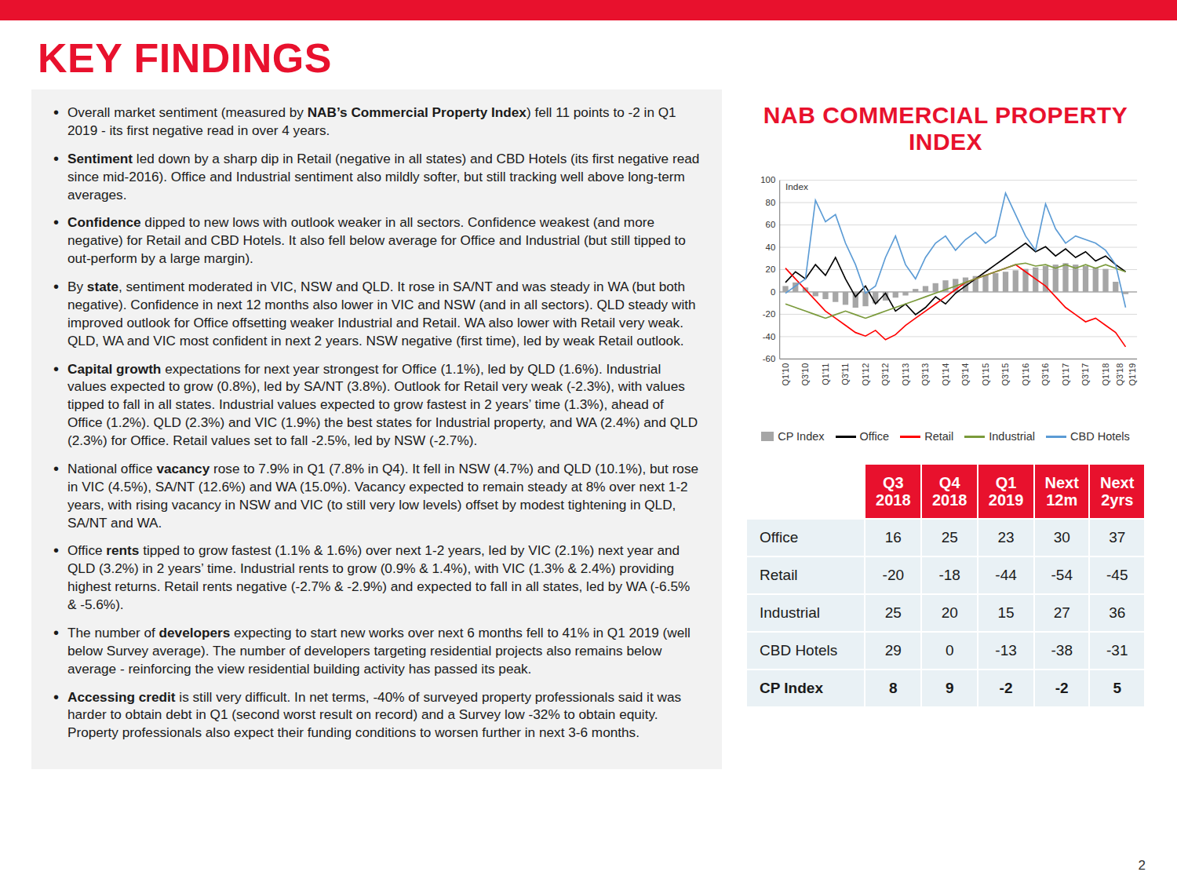Key Findings
Overall market sentiment (measured by NAB’s Commercial Property Index) fell 11 points to -2 in Q1 2019 - its first negative read in over 4 years.
Sentiment led down by a sharp dip in Retail (negative in all states) and CBD Hotels (its first negative read since mid-2016). Office and Industrial sentiment also mildly softer, but still tracking well above long-term averages.
Confidence dipped to new lows with outlook weaker in all sectors. Confidence weakest (and more negative) for Retail and CBD Hotels. It also fell below average for Office and Industrial (but still tipped to out-perform by a large margin).
By state, sentiment moderated in VIC, NSW and QLD. It rose in SA/NT and was steady in WA (but both negative). Confidence in next 12 months also lower in VIC and NSW (and in all sectors). QLD steady with improved outlook for Office offsetting weaker Industrial and Retail. WA also lower with Retail very weak. QLD, WA and VIC most confident in next 2 years. NSW negative (first time), led by weak Retail outlook.
Capital growth expectations for next year strongest for Office (1.1%), led by QLD (1.6%). Industrial values expected to grow (0.8%), led by SA/NT (3.8%). Outlook for Retail very weak (-2.3%), with values tipped to fall in all states. Industrial values expected to grow fastest in 2 years’ time (1.3%), ahead of Office (1.2%). QLD (2.3%) and VIC (1.9%) the best states for Industrial property, and WA (2.4%) and QLD (2.3%) for Office. Retail values set to fall -2.5%, led by NSW (-2.7%).
National office vacancy rose to 7.9% in Q1 (7.8% in Q4). It fell in NSW (4.7%) and QLD (10.1%), but rose in VIC (4.5%), SA/NT (12.6%) and WA (15.0%). Vacancy expected to remain steady at 8% over next 1-2 years, with rising vacancy in NSW and VIC (to still very low levels) offset by modest tightening in QLD, SA/NT and WA.
Office rents tipped to grow fastest (1.1% & 1.6%) over next 1-2 years, led by VIC (2.1%) next year and QLD (3.2%) in 2 years’ time. Industrial rents to grow (0.9% & 1.4%), with VIC (1.3% & 2.4%) providing highest returns. Retail rents negative (-2.7% & -2.9%) and expected to fall in all states, led by WA (-6.5% & -5.6%).
The number of developers expecting to start new works over next 6 months fell to 41% in Q1 2019 (well below Survey average). The number of developers targeting residential projects also remains below average - reinforcing the view residential building activity has passed its peak.
Accessing credit is still very difficult. In net terms, -40% of surveyed property professionals said it was harder to obtain debt in Q1 (second worst result on record) and a Survey low -32% to obtain equity. Property professionals also expect their funding conditions to worsen further in next 3-6 months.
NAB Commercial Property Index
100 80 60 40 20 0 -20 -40 -60 Index Q1'10 Q3'10 Q1'11 Q3'11 Q1'12 Q3'12 Q1'13 Q3'13 Q1'14 Q3'14 Q1'15 Q3'15 Q1'16 Q3'16 Q1'17 Q3'17 Q1'18 Q3'18 Q1'19
CP Index Office Retail Industrial CBD Hotels
| | Q3 2018 | Q4 2018 | Q1 2019 | Next 12m | Next 2yrs |
| --- | --- | --- | --- | --- | --- |
| Office | 16 | 25 | 23 | 30 | 37 |
| Retail | -20 | -18 | -44 | -54 | -45 |
| Industrial | 25 | 20 | 15 | 27 | 36 |
| CBD Hotels | 29 | 0 | -13 | -38 | -31 |
| CP Index | 8 | 9 | -2 | -2 | 5 |
2